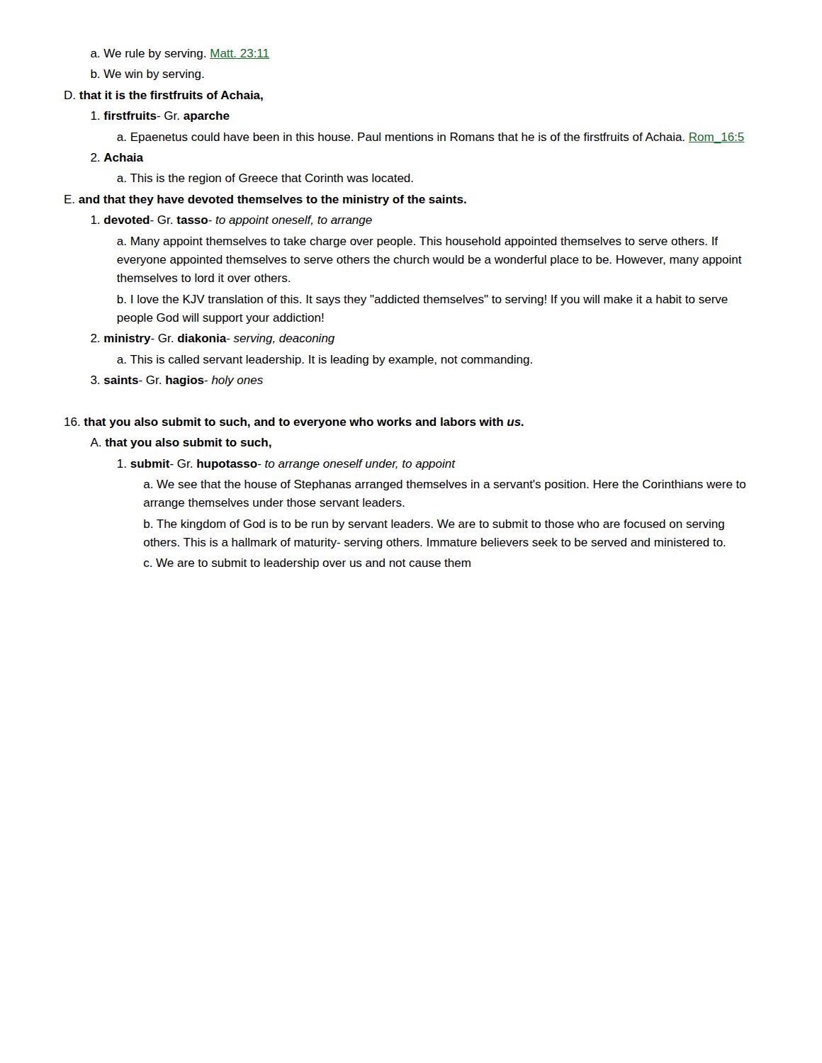a. We rule by serving. Matt. 23:11
b. We win by serving.
D. that it is the firstfruits of Achaia,
1. firstfruits- Gr. aparche
a. Epaenetus could have been in this house. Paul mentions in Romans that he is of the firstfruits of Achaia. Rom_16:5
2. Achaia
a. This is the region of Greece that Corinth was located.
E. and that they have devoted themselves to the ministry of the saints.
1. devoted- Gr. tasso- to appoint oneself, to arrange
a. Many appoint themselves to take charge over people. This household appointed themselves to serve others. If everyone appointed themselves to serve others the church would be a wonderful place to be. However, many appoint themselves to lord it over others.
b. I love the KJV translation of this. It says they "addicted themselves" to serving! If you will make it a habit to serve people God will support your addiction!
2. ministry- Gr. diakonia- serving, deaconing
a. This is called servant leadership. It is leading by example, not commanding.
3. saints- Gr. hagios- holy ones
16. that you also submit to such, and to everyone who works and labors with us.
A. that you also submit to such,
1. submit- Gr. hupotasso- to arrange oneself under, to appoint
a. We see that the house of Stephanas arranged themselves in a servant's position. Here the Corinthians were to arrange themselves under those servant leaders.
b. The kingdom of God is to be run by servant leaders. We are to submit to those who are focused on serving others. This is a hallmark of maturity- serving others. Immature believers seek to be served and ministered to.
c. We are to submit to leadership over us and not cause them